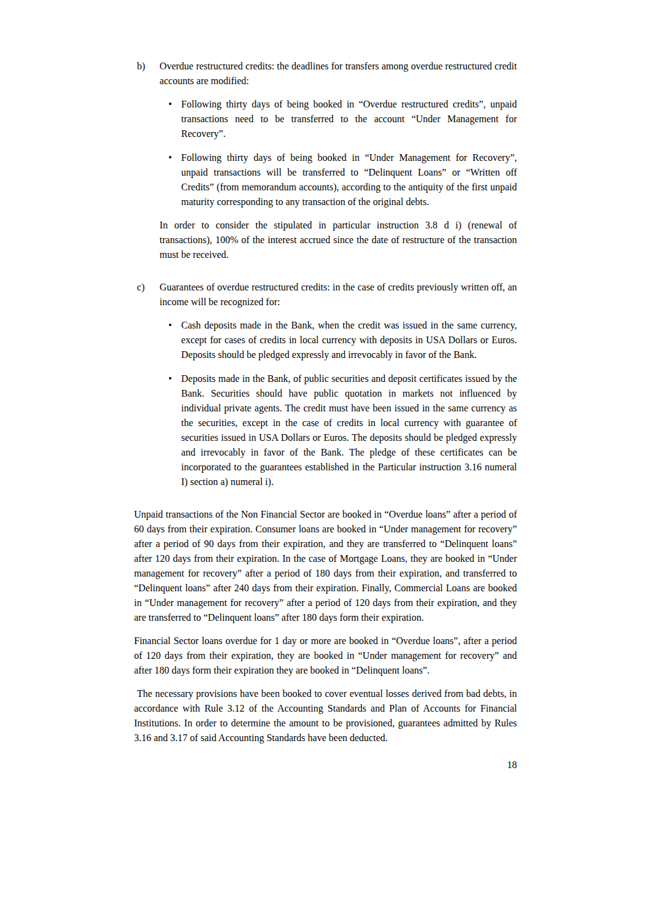b)
Overdue restructured credits: the deadlines for transfers among overdue restructured credit accounts are modified:
Following thirty days of being booked in “Overdue restructured credits”, unpaid transactions need to be transferred to the account “Under Management for Recovery”.
Following thirty days of being booked in “Under Management for Recovery”, unpaid transactions will be transferred to “Delinquent Loans” or “Written off Credits” (from memorandum accounts), according to the antiquity of the first unpaid maturity corresponding to any transaction of the original debts.
In order to consider the stipulated in particular instruction 3.8 d i) (renewal of transactions), 100% of the interest accrued since the date of restructure of the transaction must be received.
c)
Guarantees of overdue restructured credits: in the case of credits previously written off, an income will be recognized for:
Cash deposits made in the Bank, when the credit was issued in the same currency, except for cases of credits in local currency with deposits in USA Dollars or Euros. Deposits should be pledged expressly and irrevocably in favor of the Bank.
Deposits made in the Bank, of public securities and deposit certificates issued by the Bank. Securities should have public quotation in markets not influenced by individual private agents. The credit must have been issued in the same currency as the securities, except in the case of credits in local currency with guarantee of securities issued in USA Dollars or Euros. The deposits should be pledged expressly and irrevocably in favor of the Bank. The pledge of these certificates can be incorporated to the guarantees established in the Particular instruction 3.16 numeral I) section a) numeral i).
Unpaid transactions of the Non Financial Sector are booked in “Overdue loans” after a period of 60 days from their expiration. Consumer loans are booked in “Under management for recovery” after a period of 90 days from their expiration, and they are transferred to “Delinquent loans” after 120 days from their expiration. In the case of Mortgage Loans, they are booked in “Under management for recovery” after a period of 180 days from their expiration, and transferred to “Delinquent loans” after 240 days from their expiration. Finally, Commercial Loans are booked in “Under management for recovery” after a period of 120 days from their expiration, and they are transferred to “Delinquent loans” after 180 days form their expiration.
Financial Sector loans overdue for 1 day or more are booked in “Overdue loans”, after a period of 120 days from their expiration, they are booked in “Under management for recovery” and after 180 days form their expiration they are booked in “Delinquent loans”.
The necessary provisions have been booked to cover eventual losses derived from bad debts, in accordance with Rule 3.12 of the Accounting Standards and Plan of Accounts for Financial Institutions. In order to determine the amount to be provisioned, guarantees admitted by Rules 3.16 and 3.17 of said Accounting Standards have been deducted.
18